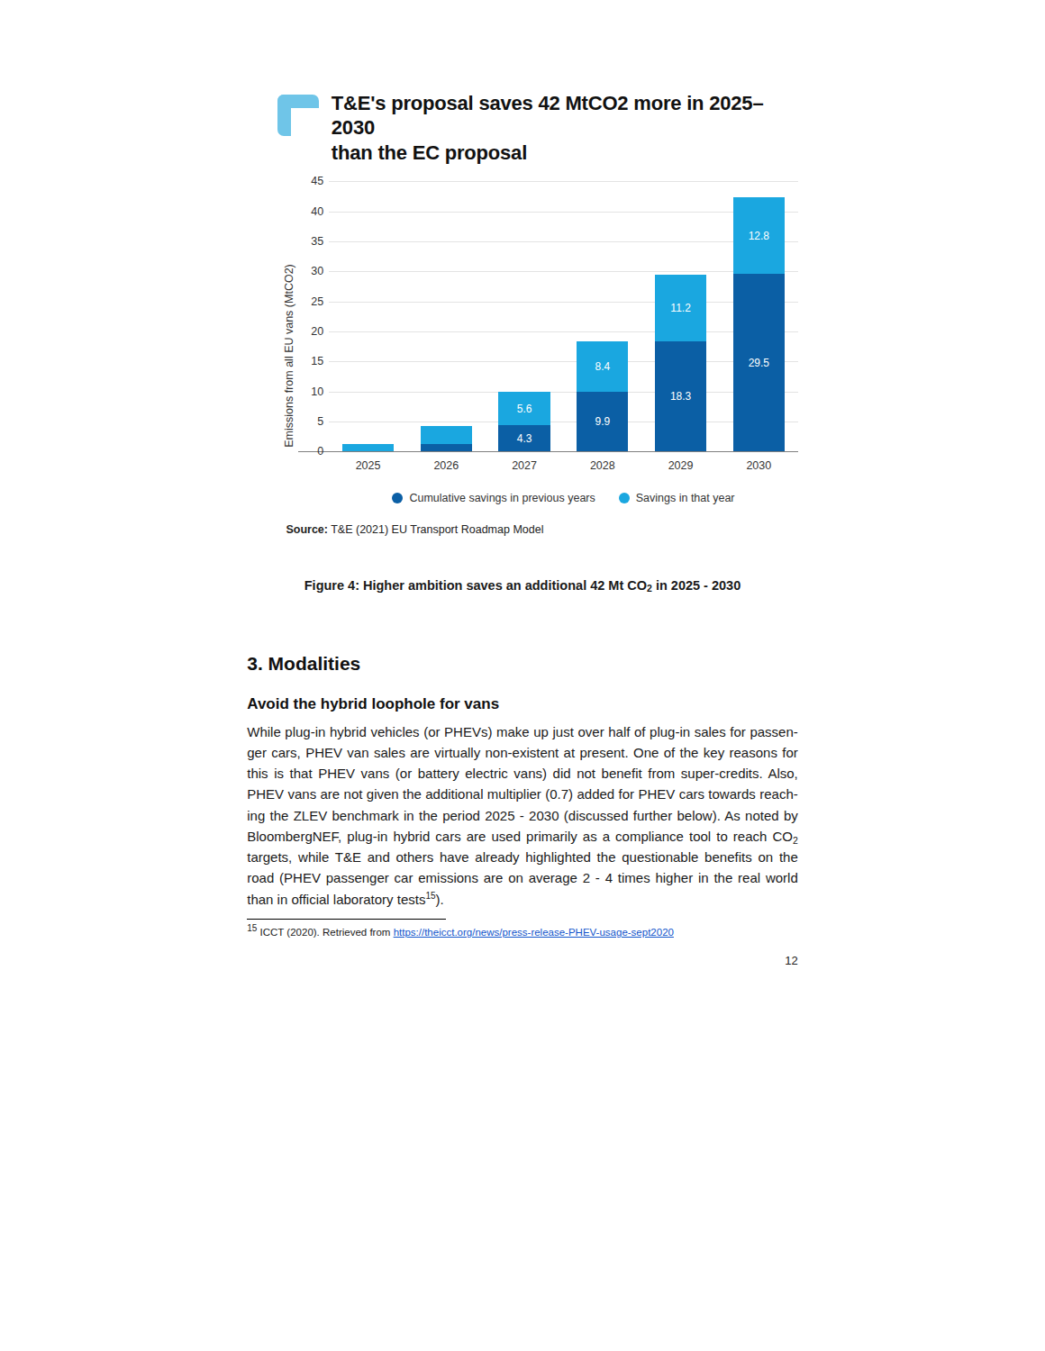T&E's proposal saves 42 MtCO2 more in 2025–2030
than the EC proposal
Emissions from all EU vans (MtCO2)
45 40 35 30 25 20 15 10 5 0
1.3
1.3
5.6
4.3
8.4
9.9
11.2
18.3
12.8
29.5
2025 2026 2027 2028 2029 2030
Cumulative savings in previous years
Savings in that year
Source: T&E (2021) EU Transport Roadmap Model
Figure 4: Higher ambition saves an additional 42 Mt CO2 in 2025 - 2030
3. Modalities
Avoid the hybrid loophole for vans
While plug-in hybrid vehicles (or PHEVs) make up just over half of plug-in sales for passenger cars, PHEV van sales are virtually non-existent at present. One of the key reasons for this is that PHEV vans (or battery electric vans) did not benefit from super-credits. Also, PHEV vans are not given the additional multiplier (0.7) added for PHEV cars towards reaching the ZLEV benchmark in the period 2025 - 2030 (discussed further below). As noted by BloombergNEF, plug-in hybrid cars are used primarily as a compliance tool to reach CO2 targets, while T&E and others have already highlighted the questionable benefits on the road (PHEV passenger car emissions are on average 2 - 4 times higher in the real world than in official laboratory tests15).
15 ICCT (2020). Retrieved from https://theicct.org/news/press-release-PHEV-usage-sept2020
12